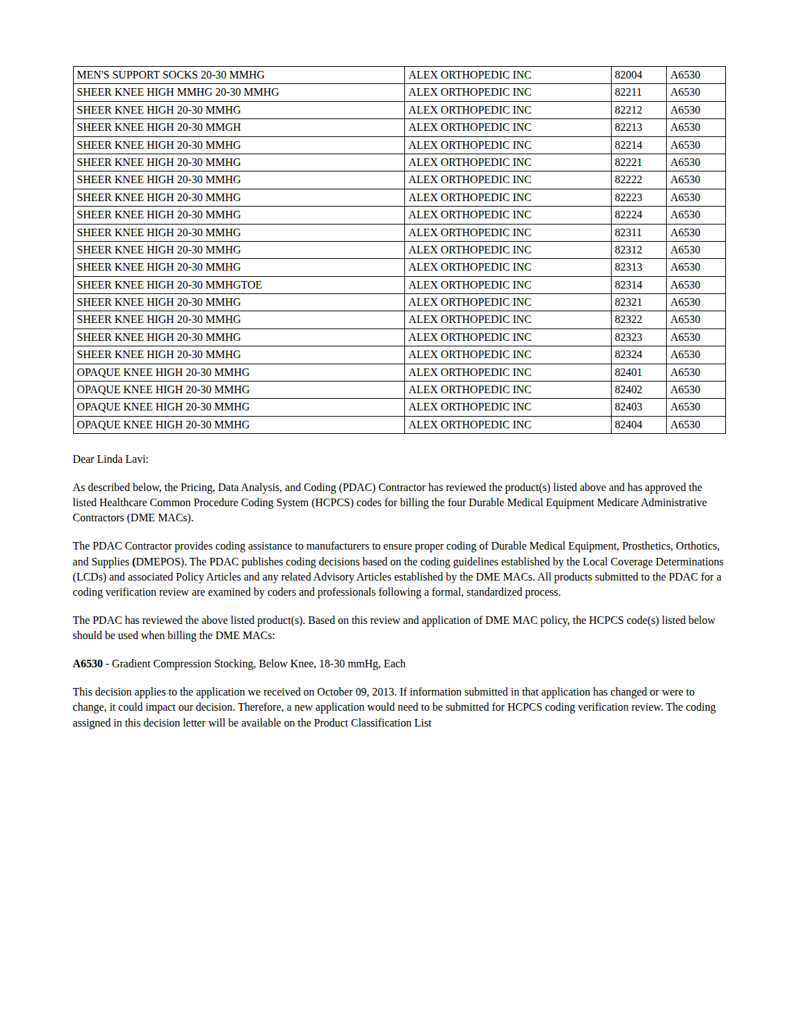| MEN'S SUPPORT SOCKS 20-30 MMHG | ALEX ORTHOPEDIC INC | 82004 | A6530 |
| SHEER KNEE HIGH MMHG 20-30 MMHG | ALEX ORTHOPEDIC INC | 82211 | A6530 |
| SHEER KNEE HIGH 20-30 MMHG | ALEX ORTHOPEDIC INC | 82212 | A6530 |
| SHEER KNEE HIGH 20-30 MMGH | ALEX ORTHOPEDIC INC | 82213 | A6530 |
| SHEER KNEE HIGH 20-30 MMHG | ALEX ORTHOPEDIC INC | 82214 | A6530 |
| SHEER KNEE HIGH 20-30 MMHG | ALEX ORTHOPEDIC INC | 82221 | A6530 |
| SHEER KNEE HIGH 20-30 MMHG | ALEX ORTHOPEDIC INC | 82222 | A6530 |
| SHEER KNEE HIGH 20-30 MMHG | ALEX ORTHOPEDIC INC | 82223 | A6530 |
| SHEER KNEE HIGH 20-30 MMHG | ALEX ORTHOPEDIC INC | 82224 | A6530 |
| SHEER KNEE HIGH 20-30 MMHG | ALEX ORTHOPEDIC INC | 82311 | A6530 |
| SHEER KNEE HIGH 20-30 MMHG | ALEX ORTHOPEDIC INC | 82312 | A6530 |
| SHEER KNEE HIGH 20-30 MMHG | ALEX ORTHOPEDIC INC | 82313 | A6530 |
| SHEER KNEE HIGH 20-30 MMHGTOE | ALEX ORTHOPEDIC INC | 82314 | A6530 |
| SHEER KNEE HIGH 20-30 MMHG | ALEX ORTHOPEDIC INC | 82321 | A6530 |
| SHEER KNEE HIGH 20-30 MMHG | ALEX ORTHOPEDIC INC | 82322 | A6530 |
| SHEER KNEE HIGH 20-30 MMHG | ALEX ORTHOPEDIC INC | 82323 | A6530 |
| SHEER KNEE HIGH 20-30 MMHG | ALEX ORTHOPEDIC INC | 82324 | A6530 |
| OPAQUE KNEE HIGH 20-30 MMHG | ALEX ORTHOPEDIC INC | 82401 | A6530 |
| OPAQUE KNEE HIGH 20-30 MMHG | ALEX ORTHOPEDIC INC | 82402 | A6530 |
| OPAQUE KNEE HIGH 20-30 MMHG | ALEX ORTHOPEDIC INC | 82403 | A6530 |
| OPAQUE KNEE HIGH 20-30 MMHG | ALEX ORTHOPEDIC INC | 82404 | A6530 |
Dear Linda Lavi:
As described below, the Pricing, Data Analysis, and Coding (PDAC) Contractor has reviewed the product(s) listed above and has approved the listed Healthcare Common Procedure Coding System (HCPCS) codes for billing the four Durable Medical Equipment Medicare Administrative Contractors (DME MACs).
The PDAC Contractor provides coding assistance to manufacturers to ensure proper coding of Durable Medical Equipment, Prosthetics, Orthotics, and Supplies (DMEPOS). The PDAC publishes coding decisions based on the coding guidelines established by the Local Coverage Determinations (LCDs) and associated Policy Articles and any related Advisory Articles established by the DME MACs. All products submitted to the PDAC for a coding verification review are examined by coders and professionals following a formal, standardized process.
The PDAC has reviewed the above listed product(s). Based on this review and application of DME MAC policy, the HCPCS code(s) listed below should be used when billing the DME MACs:
A6530 - Gradient Compression Stocking, Below Knee, 18-30 mmHg, Each
This decision applies to the application we received on October 09, 2013. If information submitted in that application has changed or were to change, it could impact our decision. Therefore, a new application would need to be submitted for HCPCS coding verification review. The coding assigned in this decision letter will be available on the Product Classification List